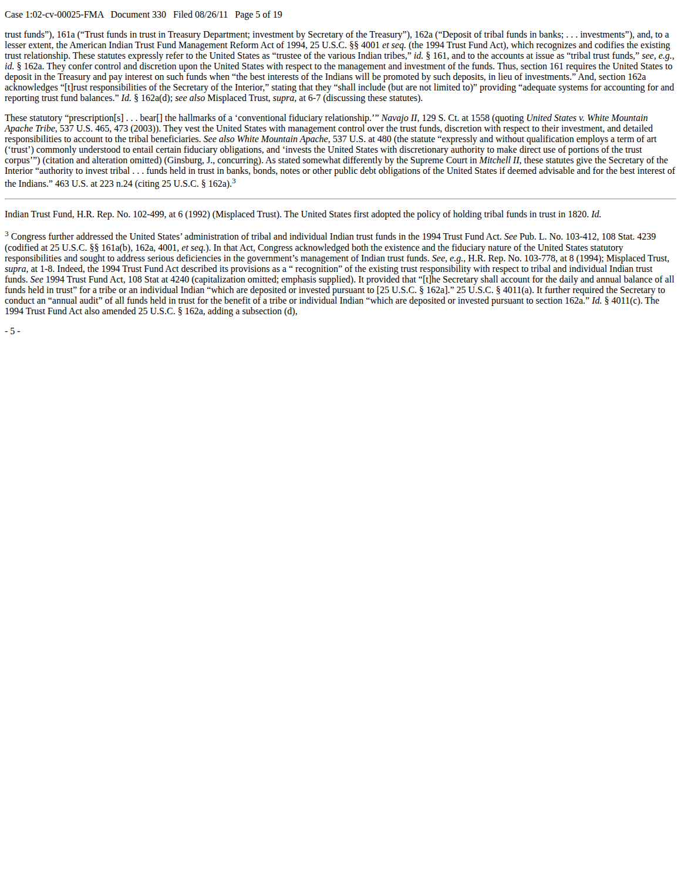Case 1:02-cv-00025-FMA Document 330 Filed 08/26/11 Page 5 of 19
trust funds”), 161a (“Trust funds in trust in Treasury Department; investment by Secretary of the Treasury”), 162a (“Deposit of tribal funds in banks; . . . investments”), and, to a lesser extent, the American Indian Trust Fund Management Reform Act of 1994, 25 U.S.C. §§ 4001 et seq. (the 1994 Trust Fund Act), which recognizes and codifies the existing trust relationship. These statutes expressly refer to the United States as “trustee of the various Indian tribes,” id. § 161, and to the accounts at issue as “tribal trust funds,” see, e.g., id. § 162a. They confer control and discretion upon the United States with respect to the management and investment of the funds. Thus, section 161 requires the United States to deposit in the Treasury and pay interest on such funds when “the best interests of the Indians will be promoted by such deposits, in lieu of investments.” And, section 162a acknowledges “[t]rust responsibilities of the Secretary of the Interior,” stating that they “shall include (but are not limited to)” providing “adequate systems for accounting for and reporting trust fund balances.” Id. § 162a(d); see also Misplaced Trust, supra, at 6-7 (discussing these statutes).
These statutory “prescription[s] . . . bear[] the hallmarks of a ‘conventional fiduciary relationship.’” Navajo II, 129 S. Ct. at 1558 (quoting United States v. White Mountain Apache Tribe, 537 U.S. 465, 473 (2003)). They vest the United States with management control over the trust funds, discretion with respect to their investment, and detailed responsibilities to account to the tribal beneficiaries. See also White Mountain Apache, 537 U.S. at 480 (the statute “expressly and without qualification employs a term of art (‘trust’) commonly understood to entail certain fiduciary obligations, and ‘invests the United States with discretionary authority to make direct use of portions of the trust corpus’”) (citation and alteration omitted) (Ginsburg, J., concurring). As stated somewhat differently by the Supreme Court in Mitchell II, these statutes give the Secretary of the Interior “authority to invest tribal . . . funds held in trust in banks, bonds, notes or other public debt obligations of the United States if deemed advisable and for the best interest of the Indians.” 463 U.S. at 223 n.24 (citing 25 U.S.C. § 162a).3
Indian Trust Fund, H.R. Rep. No. 102-499, at 6 (1992) (Misplaced Trust). The United States first adopted the policy of holding tribal funds in trust in 1820. Id.
3 Congress further addressed the United States’ administration of tribal and individual Indian trust funds in the 1994 Trust Fund Act. See Pub. L. No. 103-412, 108 Stat. 4239 (codified at 25 U.S.C. §§ 161a(b), 162a, 4001, et seq.). In that Act, Congress acknowledged both the existence and the fiduciary nature of the United States statutory responsibilities and sought to address serious deficiencies in the government’s management of Indian trust funds. See, e.g., H.R. Rep. No. 103-778, at 8 (1994); Misplaced Trust, supra, at 1-8. Indeed, the 1994 Trust Fund Act described its provisions as a “ recognition” of the existing trust responsibility with respect to tribal and individual Indian trust funds. See 1994 Trust Fund Act, 108 Stat at 4240 (capitalization omitted; emphasis supplied). It provided that “[t]he Secretary shall account for the daily and annual balance of all funds held in trust” for a tribe or an individual Indian “which are deposited or invested pursuant to [25 U.S.C. § 162a].” 25 U.S.C. § 4011(a). It further required the Secretary to conduct an “annual audit” of all funds held in trust for the benefit of a tribe or individual Indian “which are deposited or invested pursuant to section 162a.” Id. § 4011(c). The 1994 Trust Fund Act also amended 25 U.S.C. § 162a, adding a subsection (d),
- 5 -